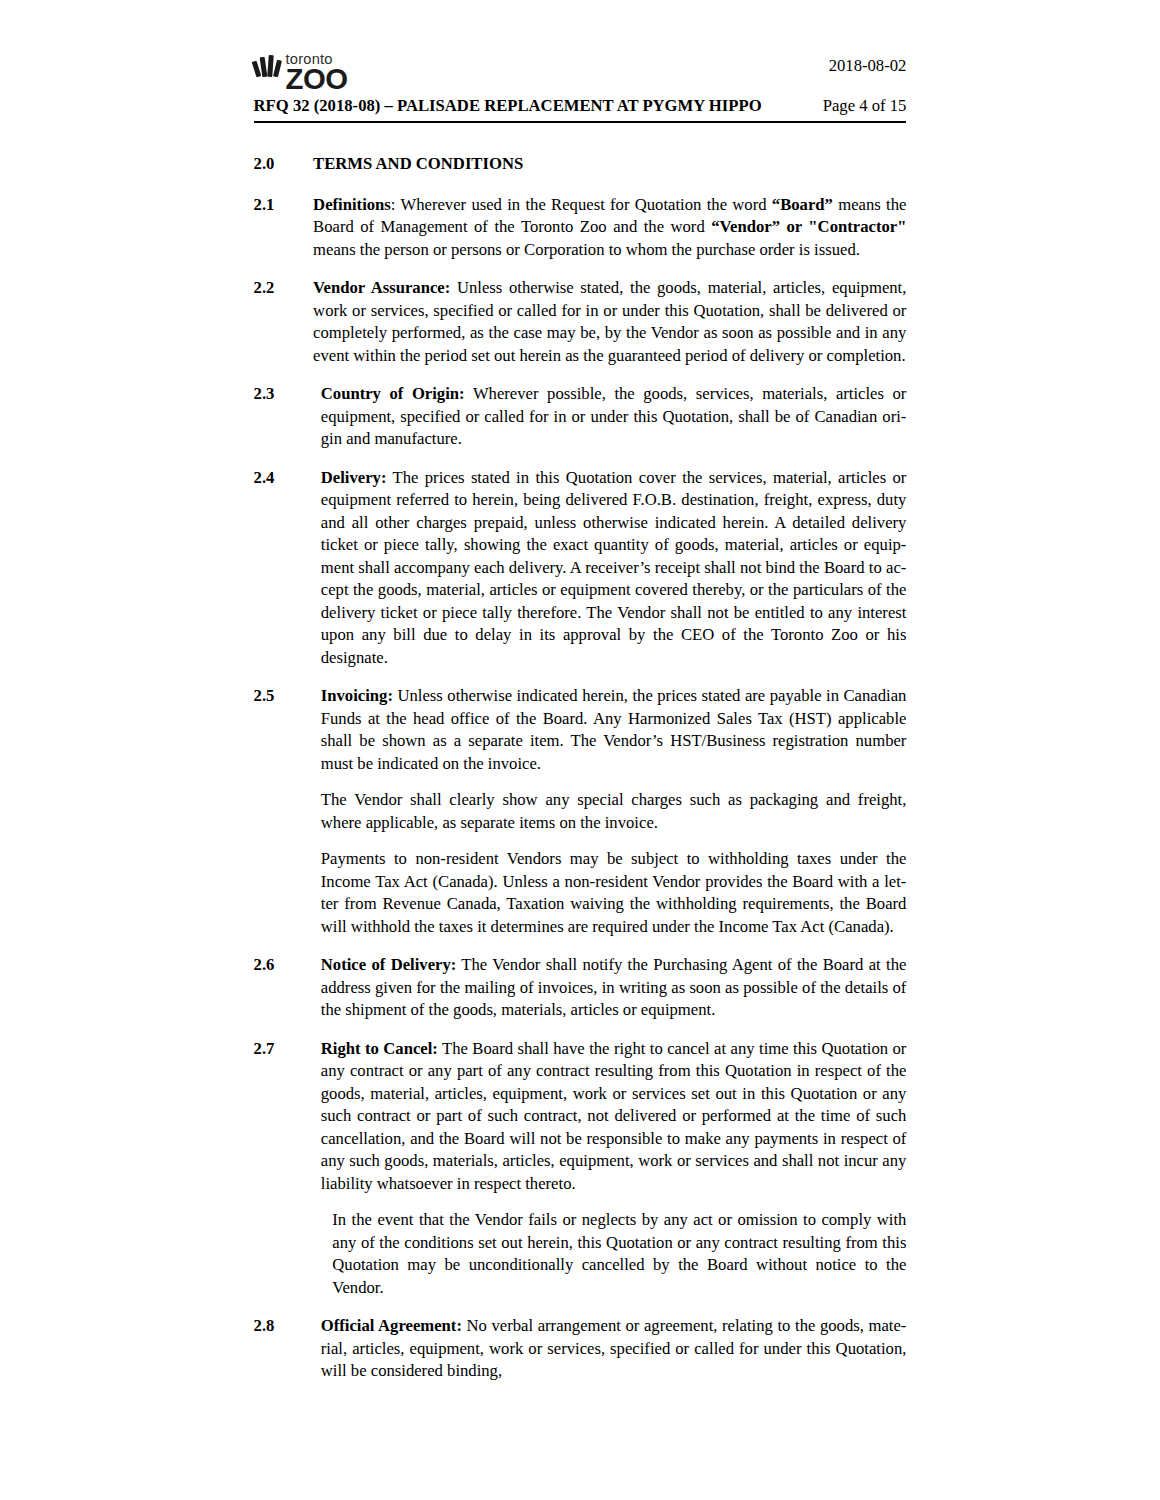toronto ZOO
2018-08-02
RFQ 32 (2018-08) – PALISADE REPLACEMENT AT PYGMY HIPPO
Page 4 of 15
2.0
TERMS AND CONDITIONS
2.1
Definitions: Wherever used in the Request for Quotation the word “Board” means the Board of Management of the Toronto Zoo and the word “Vendor” or "Contractor" means the person or persons or Corporation to whom the purchase order is issued.
2.2
Vendor Assurance: Unless otherwise stated, the goods, material, articles, equipment, work or services, specified or called for in or under this Quotation, shall be delivered or completely performed, as the case may be, by the Vendor as soon as possible and in any event within the period set out herein as the guaranteed period of delivery or completion.
2.3
Country of Origin: Wherever possible, the goods, services, materials, articles or equipment, specified or called for in or under this Quotation, shall be of Canadian origin and manufacture.
2.4
Delivery: The prices stated in this Quotation cover the services, material, articles or equipment referred to herein, being delivered F.O.B. destination, freight, express, duty and all other charges prepaid, unless otherwise indicated herein. A detailed delivery ticket or piece tally, showing the exact quantity of goods, material, articles or equipment shall accompany each delivery. A receiver’s receipt shall not bind the Board to accept the goods, material, articles or equipment covered thereby, or the particulars of the delivery ticket or piece tally therefore. The Vendor shall not be entitled to any interest upon any bill due to delay in its approval by the CEO of the Toronto Zoo or his designate.
2.5
Invoicing: Unless otherwise indicated herein, the prices stated are payable in Canadian Funds at the head office of the Board. Any Harmonized Sales Tax (HST) applicable shall be shown as a separate item. The Vendor’s HST/Business registration number must be indicated on the invoice.
The Vendor shall clearly show any special charges such as packaging and freight, where applicable, as separate items on the invoice.
Payments to non-resident Vendors may be subject to withholding taxes under the Income Tax Act (Canada). Unless a non-resident Vendor provides the Board with a letter from Revenue Canada, Taxation waiving the withholding requirements, the Board will withhold the taxes it determines are required under the Income Tax Act (Canada).
2.6
Notice of Delivery: The Vendor shall notify the Purchasing Agent of the Board at the address given for the mailing of invoices, in writing as soon as possible of the details of the shipment of the goods, materials, articles or equipment.
2.7
Right to Cancel: The Board shall have the right to cancel at any time this Quotation or any contract or any part of any contract resulting from this Quotation in respect of the goods, material, articles, equipment, work or services set out in this Quotation or any such contract or part of such contract, not delivered or performed at the time of such cancellation, and the Board will not be responsible to make any payments in respect of any such goods, materials, articles, equipment, work or services and shall not incur any liability whatsoever in respect thereto.
In the event that the Vendor fails or neglects by any act or omission to comply with any of the conditions set out herein, this Quotation or any contract resulting from this Quotation may be unconditionally cancelled by the Board without notice to the Vendor.
2.8
Official Agreement: No verbal arrangement or agreement, relating to the goods, material, articles, equipment, work or services, specified or called for under this Quotation, will be considered binding,